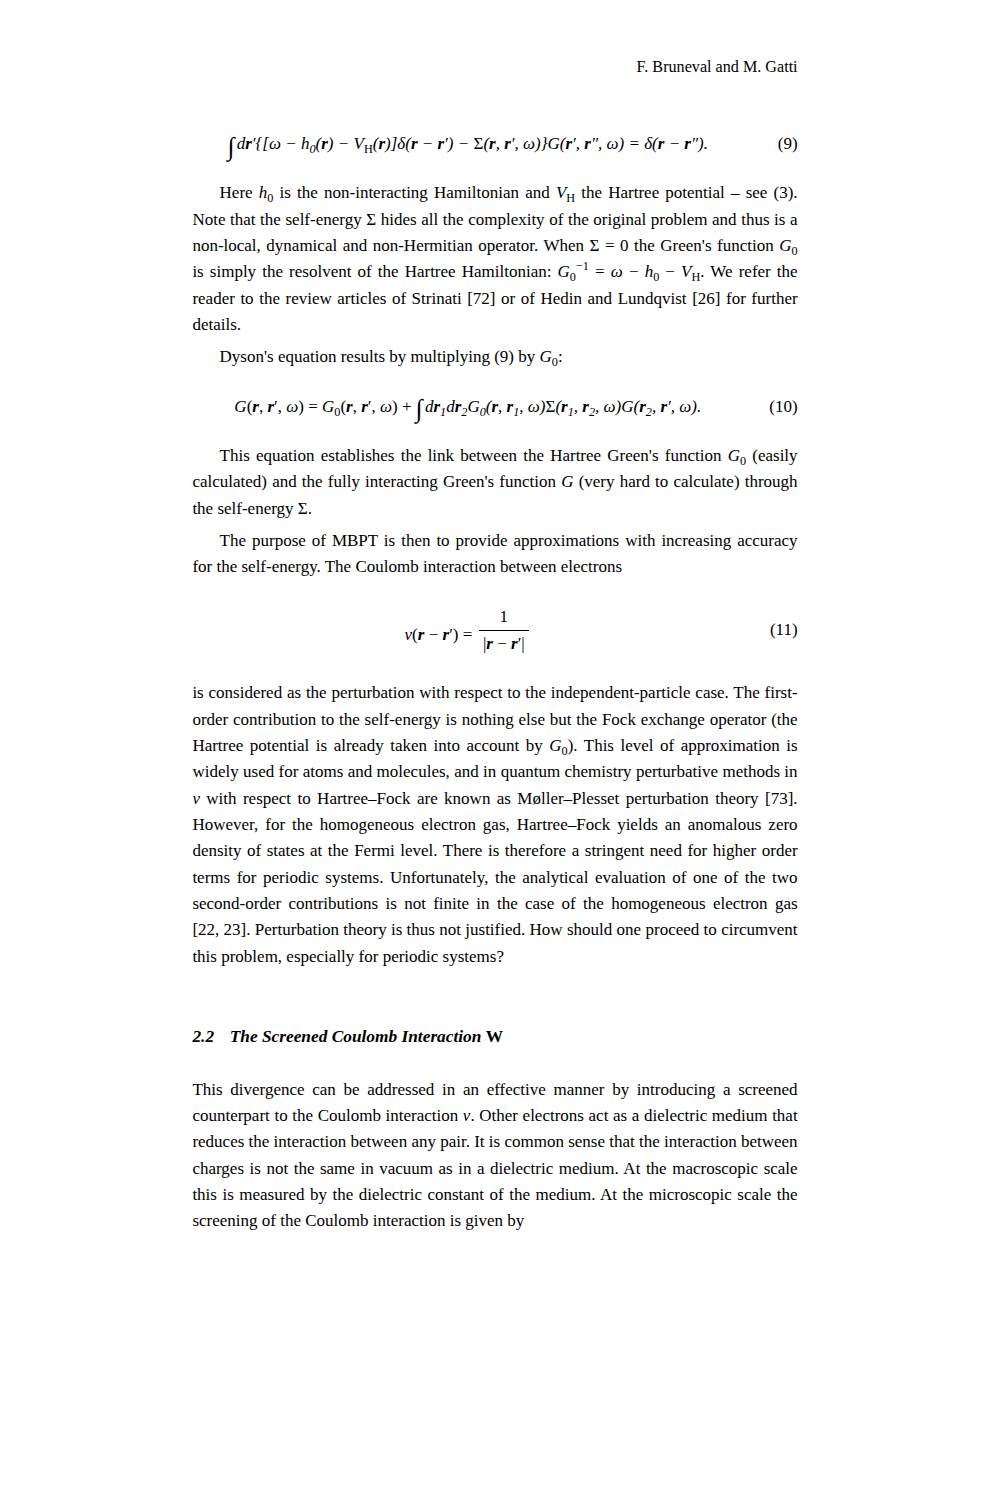F. Bruneval and M. Gatti
∫dr′{[ω − h0(r) − VH(r)]δ(r − r′) − Σ(r, r′, ω)}G(r′, r″, ω) = δ(r − r″).
(9)
Here h0 is the non-interacting Hamiltonian and VH the Hartree potential – see (3). Note that the self-energy Σ hides all the complexity of the original problem and thus is a non-local, dynamical and non-Hermitian operator. When Σ = 0 the Green's function G0 is simply the resolvent of the Hartree Hamiltonian: G0−1 = ω − h0 − VH. We refer the reader to the review articles of Strinati [72] or of Hedin and Lundqvist [26] for further details.
Dyson's equation results by multiplying (9) by G0:
G(r, r′, ω) = G0(r, r′, ω) + ∫dr1dr2G0(r, r1, ω)Σ(r1, r2, ω)G(r2, r′, ω).
(10)
This equation establishes the link between the Hartree Green's function G0 (easily calculated) and the fully interacting Green's function G (very hard to calculate) through the self-energy Σ.
The purpose of MBPT is then to provide approximations with increasing accuracy for the self-energy. The Coulomb interaction between electrons
v(r − r′) = 1|r − r′|
(11)
is considered as the perturbation with respect to the independent-particle case. The first-order contribution to the self-energy is nothing else but the Fock exchange operator (the Hartree potential is already taken into account by G0). This level of approximation is widely used for atoms and molecules, and in quantum chemistry perturbative methods in v with respect to Hartree–Fock are known as Møller–Plesset perturbation theory [73]. However, for the homogeneous electron gas, Hartree–Fock yields an anomalous zero density of states at the Fermi level. There is therefore a stringent need for higher order terms for periodic systems. Unfortunately, the analytical evaluation of one of the two second-order contributions is not finite in the case of the homogeneous electron gas [22, 23]. Perturbation theory is thus not justified. How should one proceed to circumvent this problem, especially for periodic systems?
2.2 The Screened Coulomb Interaction W
This divergence can be addressed in an effective manner by introducing a screened counterpart to the Coulomb interaction v. Other electrons act as a dielectric medium that reduces the interaction between any pair. It is common sense that the interaction between charges is not the same in vacuum as in a dielectric medium. At the macroscopic scale this is measured by the dielectric constant of the medium. At the microscopic scale the screening of the Coulomb interaction is given by